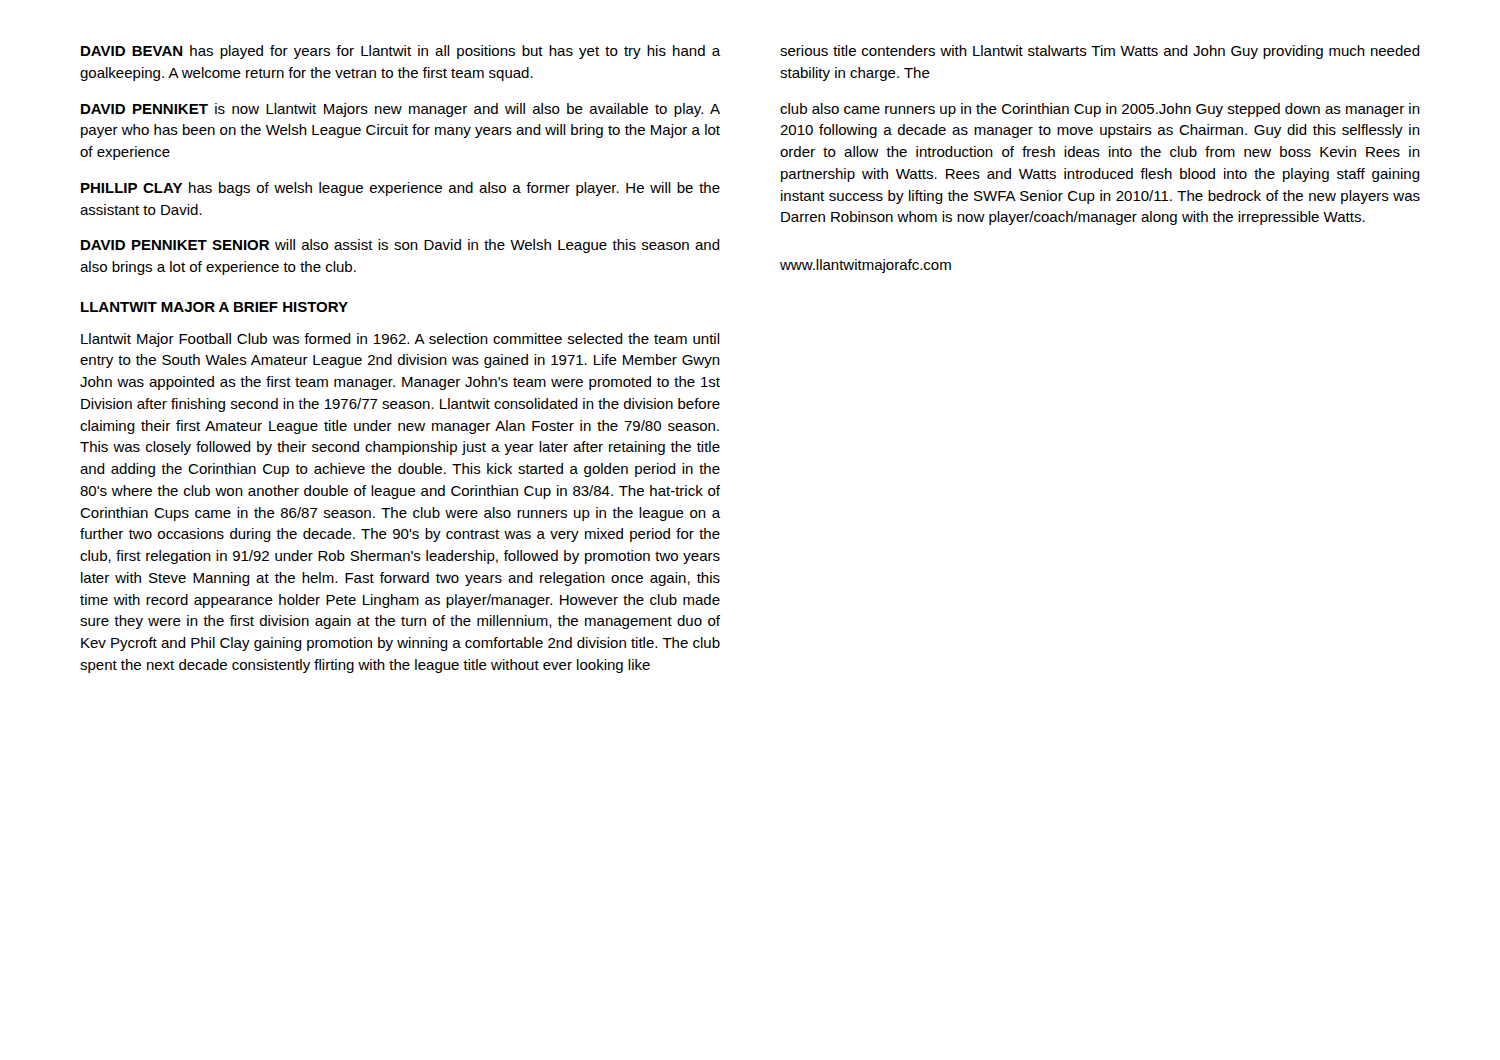DAVID BEVAN has played for years for Llantwit in all positions but has yet to try his hand a goalkeeping. A welcome return for the vetran to the first team squad.
DAVID PENNIKET is now Llantwit Majors new manager and will also be available to play. A payer who has been on the Welsh League Circuit for many years and will bring to the Major a lot of experience
PHILLIP CLAY has bags of welsh league experience and also a former player. He will be the assistant to David.
DAVID PENNIKET SENIOR will also assist is son David in the Welsh League this season and also brings a lot of experience to the club.
LLANTWIT MAJOR A BRIEF HISTORY
Llantwit Major Football Club was formed in 1962. A selection committee selected the team until entry to the South Wales Amateur League 2nd division was gained in 1971. Life Member Gwyn John was appointed as the first team manager. Manager John's team were promoted to the 1st Division after finishing second in the 1976/77 season. Llantwit consolidated in the division before claiming their first Amateur League title under new manager Alan Foster in the 79/80 season. This was closely followed by their second championship just a year later after retaining the title and adding the Corinthian Cup to achieve the double. This kick started a golden period in the 80's where the club won another double of league and Corinthian Cup in 83/84. The hat-trick of Corinthian Cups came in the 86/87 season. The club were also runners up in the league on a further two occasions during the decade. The 90's by contrast was a very mixed period for the club, first relegation in 91/92 under Rob Sherman's leadership, followed by promotion two years later with Steve Manning at the helm. Fast forward two years and relegation once again, this time with record appearance holder Pete Lingham as player/manager. However the club made sure they were in the first division again at the turn of the millennium, the management duo of Kev Pycroft and Phil Clay gaining promotion by winning a comfortable 2nd division title. The club spent the next decade consistently flirting with the league title without ever looking like
serious title contenders with Llantwit stalwarts Tim Watts and John Guy providing much needed stability in charge. The
club also came runners up in the Corinthian Cup in 2005.John Guy stepped down as manager in 2010 following a decade as manager to move upstairs as Chairman. Guy did this selflessly in order to allow the introduction of fresh ideas into the club from new boss Kevin Rees in partnership with Watts. Rees and Watts introduced flesh blood into the playing staff gaining instant success by lifting the SWFA Senior Cup in 2010/11. The bedrock of the new players was Darren Robinson whom is now player/coach/manager along with the irrepressible Watts.
www.llantwitmajorafc.com